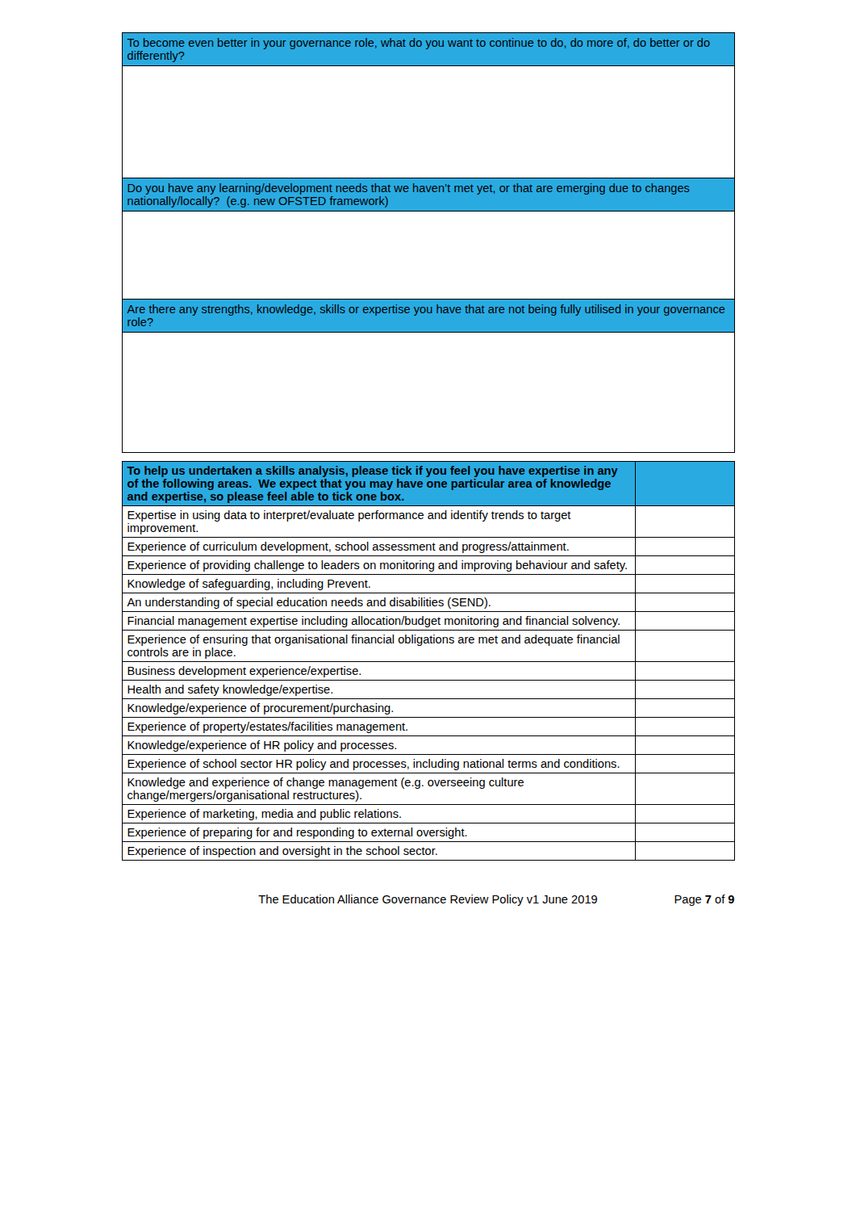| To become even better in your governance role, what do you want to continue to do, do more of, do better or do differently? |
| Do you have any learning/development needs that we haven’t met yet, or that are emerging due to changes nationally/locally? (e.g. new OFSTED framework) |
| Are there any strengths, knowledge, skills or expertise you have that are not being fully utilised in your governance role? |
| To help us undertaken a skills analysis, please tick if you feel you have expertise in any of the following areas. We expect that you may have one particular area of knowledge and expertise, so please feel able to tick one box. | |
| Expertise in using data to interpret/evaluate performance and identify trends to target improvement. | |
| Experience of curriculum development, school assessment and progress/attainment. | |
| Experience of providing challenge to leaders on monitoring and improving behaviour and safety. | |
| Knowledge of safeguarding, including Prevent. | |
| An understanding of special education needs and disabilities (SEND). | |
| Financial management expertise including allocation/budget monitoring and financial solvency. | |
| Experience of ensuring that organisational financial obligations are met and adequate financial controls are in place. | |
| Business development experience/expertise. | |
| Health and safety knowledge/expertise. | |
| Knowledge/experience of procurement/purchasing. | |
| Experience of property/estates/facilities management. | |
| Knowledge/experience of HR policy and processes. | |
| Experience of school sector HR policy and processes, including national terms and conditions. | |
| Knowledge and experience of change management (e.g. overseeing culture change/mergers/organisational restructures). | |
| Experience of marketing, media and public relations. | |
| Experience of preparing for and responding to external oversight. | |
| Experience of inspection and oversight in the school sector. | |
The Education Alliance Governance Review Policy v1 June 2019 Page 7 of 9